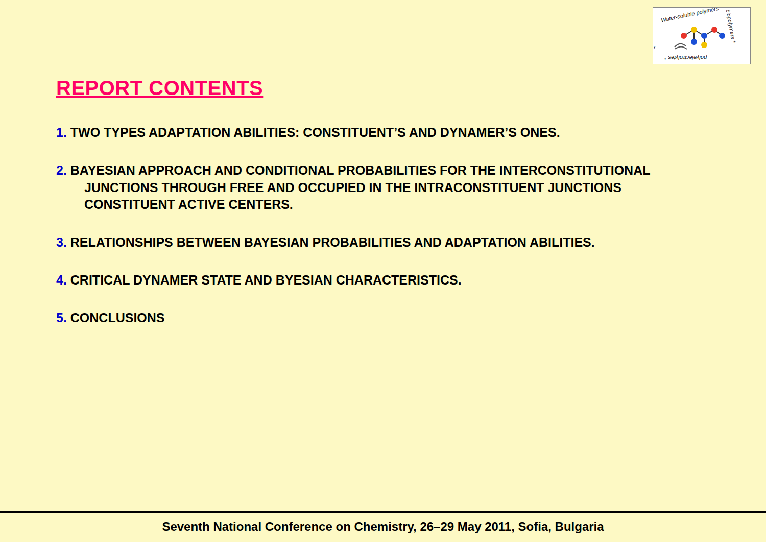Water-soluble polymers * biopolymers * polyelectrolytes * *
REPORT CONTENTS
1. TWO TYPES ADAPTATION ABILITIES: CONSTITUENT’S AND DYNAMER’S ONES.
2. BAYESIAN APPROACH AND CONDITIONAL PROBABILITIES FOR THE INTERCONSTITUTIONAL JUNCTIONS THROUGH FREE AND OCCUPIED IN THE INTRACONSTITUENT JUNCTIONS CONSTITUENT ACTIVE CENTERS.
3. RELATIONSHIPS BETWEEN BAYESIAN PROBABILITIES AND ADAPTATION ABILITIES.
4. CRITICAL DYNAMER STATE AND BYESIAN CHARACTERISTICS.
5. CONCLUSIONS
Seventh National Conference on Chemistry, 26–29 May 2011, Sofia, Bulgaria